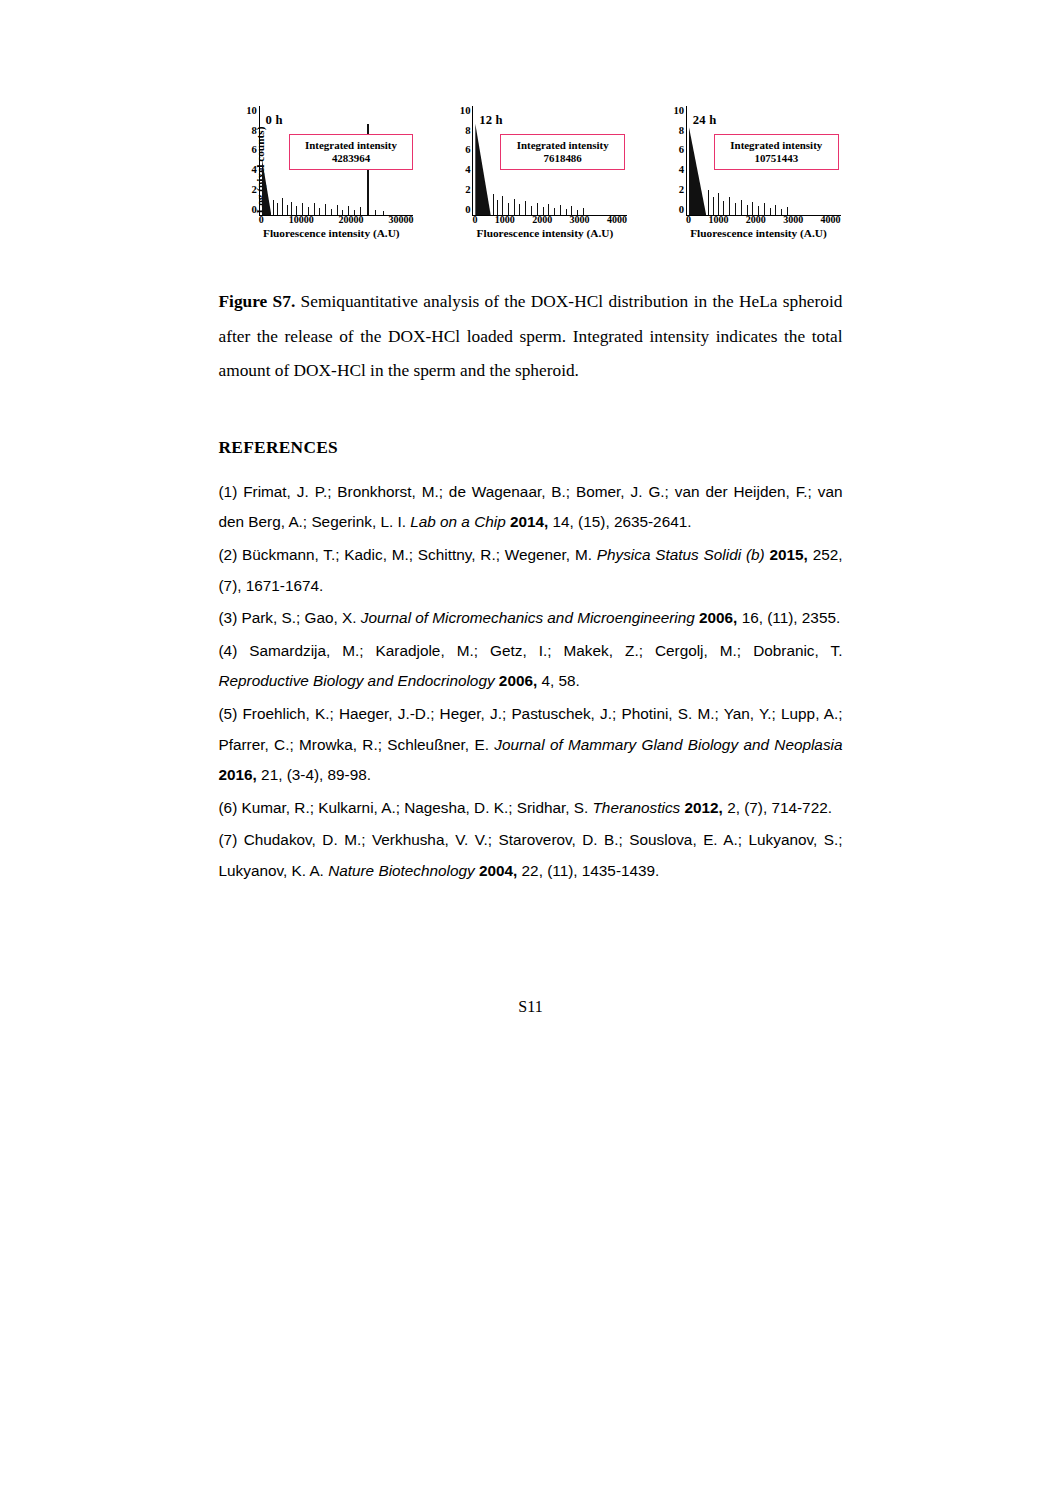Log (pixel counts)
1086420
0 h
Integrated intensity
4283964
0100002000030000
Fluorescence intensity (A.U)
1086420
12 h
Integrated intensity
7618486
01000200030004000
Fluorescence intensity (A.U)
1086420
24 h
Integrated intensity
10751443
01000200030004000
Fluorescence intensity (A.U)
Figure S7. Semiquantitative analysis of the DOX-HCl distribution in the HeLa spheroid after the release of the DOX-HCl loaded sperm. Integrated intensity indicates the total amount of DOX-HCl in the sperm and the spheroid.
REFERENCES
(1) Frimat, J. P.; Bronkhorst, M.; de Wagenaar, B.; Bomer, J. G.; van der Heijden, F.; van den Berg, A.; Segerink, L. I. Lab on a Chip 2014, 14, (15), 2635-2641.
(2) Bückmann, T.; Kadic, M.; Schittny, R.; Wegener, M. Physica Status Solidi (b) 2015, 252, (7), 1671-1674.
(3) Park, S.; Gao, X. Journal of Micromechanics and Microengineering 2006, 16, (11), 2355.
(4) Samardzija, M.; Karadjole, M.; Getz, I.; Makek, Z.; Cergolj, M.; Dobranic, T. Reproductive Biology and Endocrinology 2006, 4, 58.
(5) Froehlich, K.; Haeger, J.-D.; Heger, J.; Pastuschek, J.; Photini, S. M.; Yan, Y.; Lupp, A.; Pfarrer, C.; Mrowka, R.; Schleußner, E. Journal of Mammary Gland Biology and Neoplasia 2016, 21, (3-4), 89-98.
(6) Kumar, R.; Kulkarni, A.; Nagesha, D. K.; Sridhar, S. Theranostics 2012, 2, (7), 714-722.
(7) Chudakov, D. M.; Verkhusha, V. V.; Staroverov, D. B.; Souslova, E. A.; Lukyanov, S.; Lukyanov, K. A. Nature Biotechnology 2004, 22, (11), 1435-1439.
S11